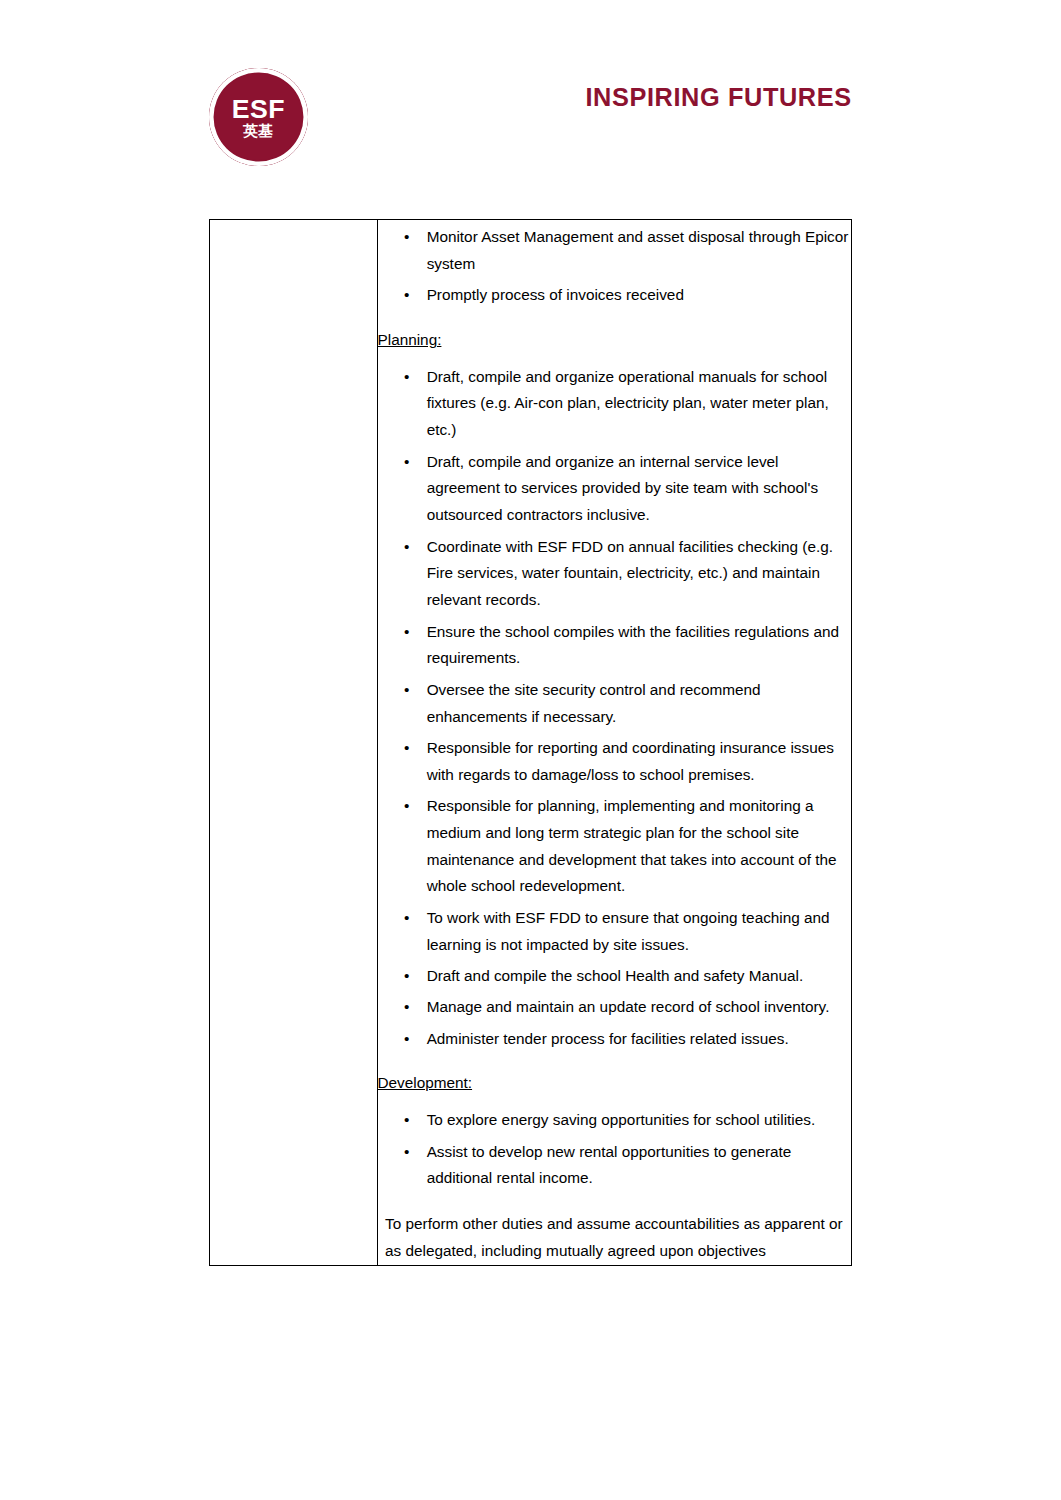ESF
英基
INSPIRING FUTURES
| | Monitor Asset Management and asset disposal through Epicor system Promptly process of invoices received Planning: Draft, compile and organize operational manuals for school fixtures (e.g. Air-con plan, electricity plan, water meter plan, etc.) Draft, compile and organize an internal service level agreement to services provided by site team with school's outsourced contractors inclusive. Coordinate with ESF FDD on annual facilities checking (e.g. Fire services, water fountain, electricity, etc.) and maintain relevant records. Ensure the school compiles with the facilities regulations and requirements. Oversee the site security control and recommend enhancements if necessary. Responsible for reporting and coordinating insurance issues with regards to damage/loss to school premises. Responsible for planning, implementing and monitoring a medium and long term strategic plan for the school site maintenance and development that takes into account of the whole school redevelopment. To work with ESF FDD to ensure that ongoing teaching and learning is not impacted by site issues. Draft and compile the school Health and safety Manual. Manage and maintain an update record of school inventory. Administer tender process for facilities related issues. Development: To explore energy saving opportunities for school utilities. Assist to develop new rental opportunities to generate additional rental income. To perform other duties and assume accountabilities as apparent or as delegated, including mutually agreed upon objectives |